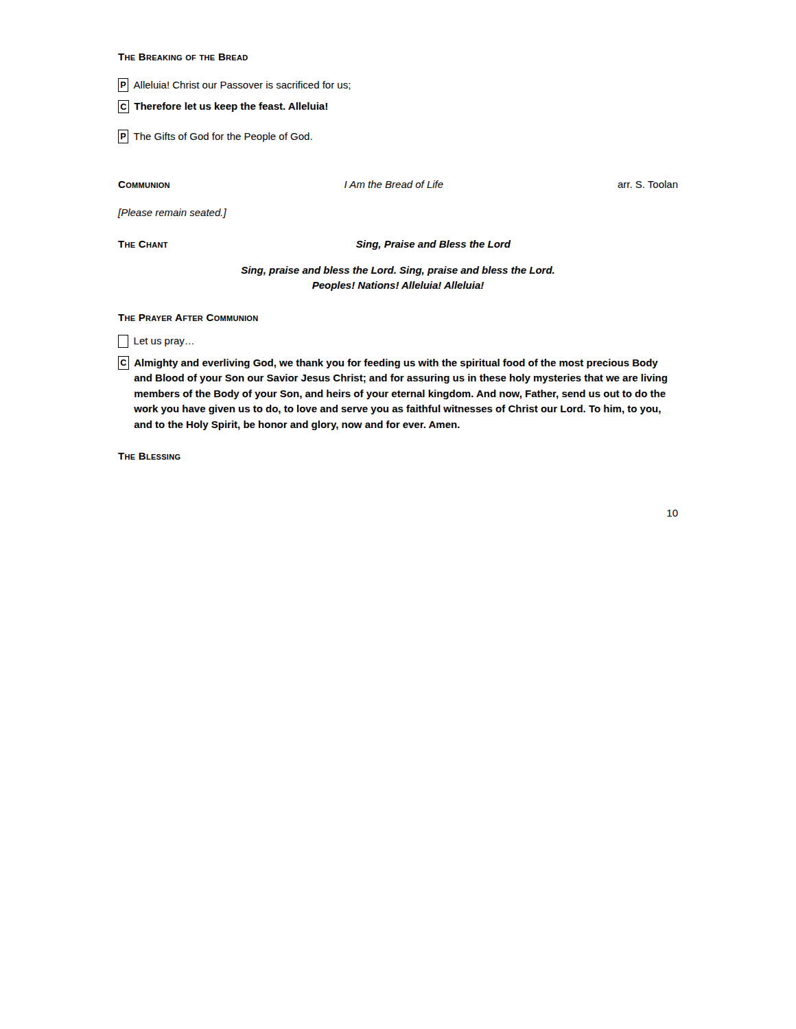The Breaking of the Bread
P Alleluia! Christ our Passover is sacrificed for us;
C Therefore let us keep the feast. Alleluia!
P The Gifts of God for the People of God.
Communion I Am the Bread of Life arr. S. Toolan
[Please remain seated.]
The Chant Sing, Praise and Bless the Lord
Sing, praise and bless the Lord. Sing, praise and bless the Lord.
Peoples! Nations! Alleluia! Alleluia!
The Prayer After Communion
P Let us pray…
C Almighty and everliving God, we thank you for feeding us with the spiritual food of the most precious Body and Blood of your Son our Savior Jesus Christ; and for assuring us in these holy mysteries that we are living members of the Body of your Son, and heirs of your eternal kingdom. And now, Father, send us out to do the work you have given us to do, to love and serve you as faithful witnesses of Christ our Lord. To him, to you, and to the Holy Spirit, be honor and glory, now and for ever. Amen.
The Blessing
10